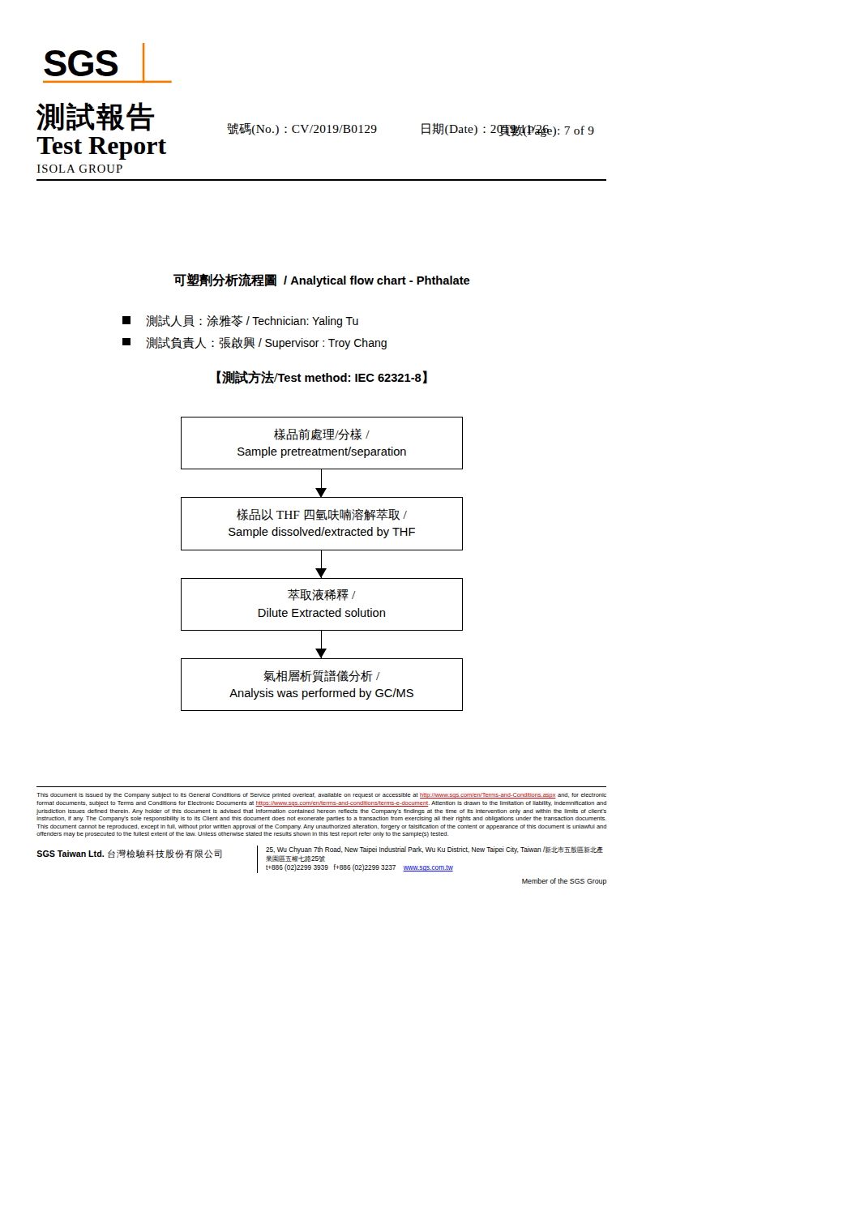SGS
測試報告
Test Report
ISOLA GROUP
號碼(No.)：CV/2019/B0129 日期(Date)：2019/11/26 頁數(Page): 7 of 9
可塑劑分析流程圖 / Analytical flow chart - Phthalate
測試人員：涂雅苓 / Technician: Yaling Tu
測試負責人：張啟興 / Supervisor : Troy Chang
【測試方法/Test method: IEC 62321-8】
樣品前處理/分樣 /
Sample pretreatment/separation
樣品以 THF 四氫呋喃溶解萃取 /
Sample dissolved/extracted by THF
萃取液稀釋 /
Dilute Extracted solution
氣相層析質譜儀分析 /
Analysis was performed by GC/MS
This document is issued by the Company subject to its General Conditions of Service printed overleaf, available on request or accessible at http://www.sgs.com/en/Terms-and-Conditions.aspx and, for electronic format documents, subject to Terms and Conditions for Electronic Documents at https://www.sgs.com/en/terms-and-conditions/terms-e-document. Attention is drawn to the limitation of liability, indemnification and jurisdiction issues defined therein. Any holder of this document is advised that information contained hereon reflects the Company's findings at the time of its intervention only and within the limits of client's instruction, if any. The Company's sole responsibility is to its Client and this document does not exonerate parties to a transaction from exercising all their rights and obligations under the transaction documents. This document cannot be reproduced, except in full, without prior written approval of the Company. Any unauthorized alteration, forgery or falsification of the content or appearance of this document is unlawful and offenders may be prosecuted to the fullest extent of the law. Unless otherwise stated the results shown in this test report refer only to the sample(s) tested.
SGS Taiwan Ltd. 台灣檢驗科技股份有限公司
25, Wu Chyuan 7th Road, New Taipei Industrial Park, Wu Ku District, New Taipei City, Taiwan /新北市五股區新北產業園區五權七路25號
t+886 (02)2299 3939 f+886 (02)2299 3237 www.sgs.com.tw
Member of the SGS Group